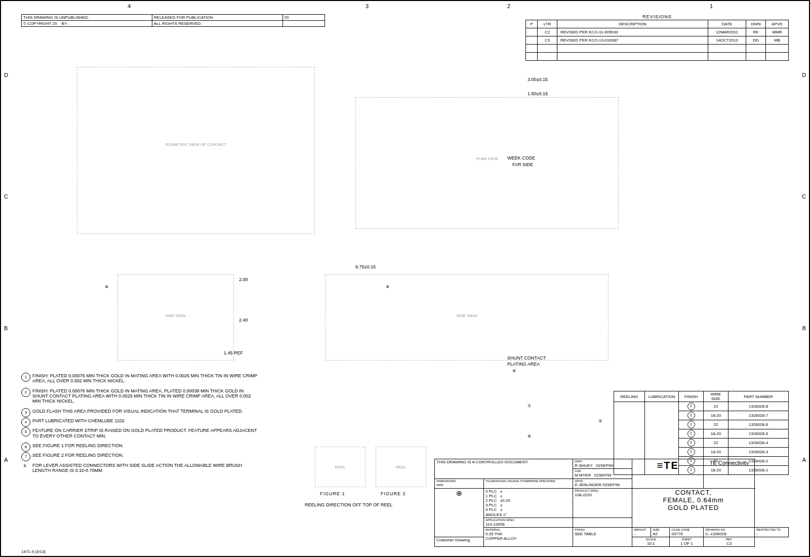4
3
2
1
D
C
B
A
D
C
B
A
| THIS DRAWING IS UNPUBLISHED. | RELEASED FOR PUBLICATION | 20 |
| © COPYRIGHT 20 BY - | ALL RIGHTS RESERVED. | |
REVISIONS
| P | LTR | DESCRIPTION | DATE | DWN | APVD |
| --- | --- | --- | --- | --- | --- |
| | C2 | REVISED PER ECO-11-005030 | 12MAR2011 | RK | MMR |
| | C3 | REVISED PER ECO-13-016087 | 14OCT2013 | DD | MB |
ISOMETRIC VIEW OF CONTACT
PLAN VIEW
3.00±0.15
1.50±0.15
WEEK CODE
FAR SIDE
SIDE VIEW
8.75±0.15
④
SHUNT CONTACT
PLATING AREA
④
END VIEW
2.00
2.40
1.45 REF
⑥
1 FINISH: PLATED 0.00076 MIN THICK GOLD IN MATING AREA WITH 0.0025 MIN THICK TIN IN WIRE CRIMP AREA, ALL OVER 0.002 MIN THICK NICKEL.
2 FINISH: PLATED 0.00076 MIN THICK GOLD IN MATING AREA, PLATED 0.00038 MIN THICK GOLD IN SHUNT CONTACT PLATING AREA WITH 0.0025 MIN THICK TIN IN WIRE CRIMP AREA, ALL OVER 0.002 MIN THICK NICKEL.
3 GOLD FLASH THIS AREA PROVIDED FOR VISUAL INDICATION THAT TERMINAL IS GOLD PLATED.
4 PART LUBRICATED WITH CHEMLUBE 1102
5 FEATURE ON CARRIER STRIP IS RAISED ON GOLD PLATED PRODUCT. FEATURE APPEARS ADJACENT TO EVERY OTHER CONTACT MIN.
6 SEE FIGURE 1 FOR REELING DIRECTION.
7 SEE FIGURE 2 FOR REELING DIRECTION.
8. FOR LEVER ASSISTED CONNECTORS WITH SIDE SLIDE ACTION THE ALLOWABLE WIRE BRUSH LENGTH RANGE IS 0.10-0.70MM.
REEL
REEL
FIGURE 1
FIGURE 2
REELING DIRECTION OFF TOP OF REEL
| REELING | LUBRICATION | FINISH | WIRE SIZE | PART NUMBER |
| --- | --- | --- | --- | --- |
| | | 2 | 22 | 1326028-8 |
| 2 | 18-20 | 1326028-7 |
| 1 | 22 | 1326028-6 |
| 1 | 18-20 | 1326028-5 |
| 2 | 22 | 1326028-4 |
| 2 | 18-20 | 1326028-3 |
| 1 | 22 | 1326028-2 |
| 1 | 18-20 | 1326028-1 |
①
⑥
⑤
| THIS DRAWING IS A CONTROLLED DOCUMENT. | DWN R SHUEY 02SEP99 | ≡TE | TE Connectivity |
| CHK M MYER 02SEP99 |
| DIMENSIONS: mm | TOLERANCES UNLESS OTHERWISE SPECIFIED: | APVD D JENLINGER 02SEP99 |
| ⊕ | 0 PLC ± 1 PLC ± 2 PLC ±0.20 3 PLC ± 4 PLC ± ANGLES ±° | PRODUCT SPEC 108-2220 | CONTACT, FEMALE, 0.64mm GOLD PLATED |
| APPLICATION SPEC 114-13006 |
| MATERIAL 0.25 THK COPPER ALLOY | FINISH SEE TABLE | WEIGHT - | SIZE A2 | CAGE CODE 00779 | DRAWING NO C–1326028 | RESTRICTED TO - |
| Customer Drawing | SCALE 10:1 | SHEET 1 OF 1 | REV C3 |
1471-9 (3/13)